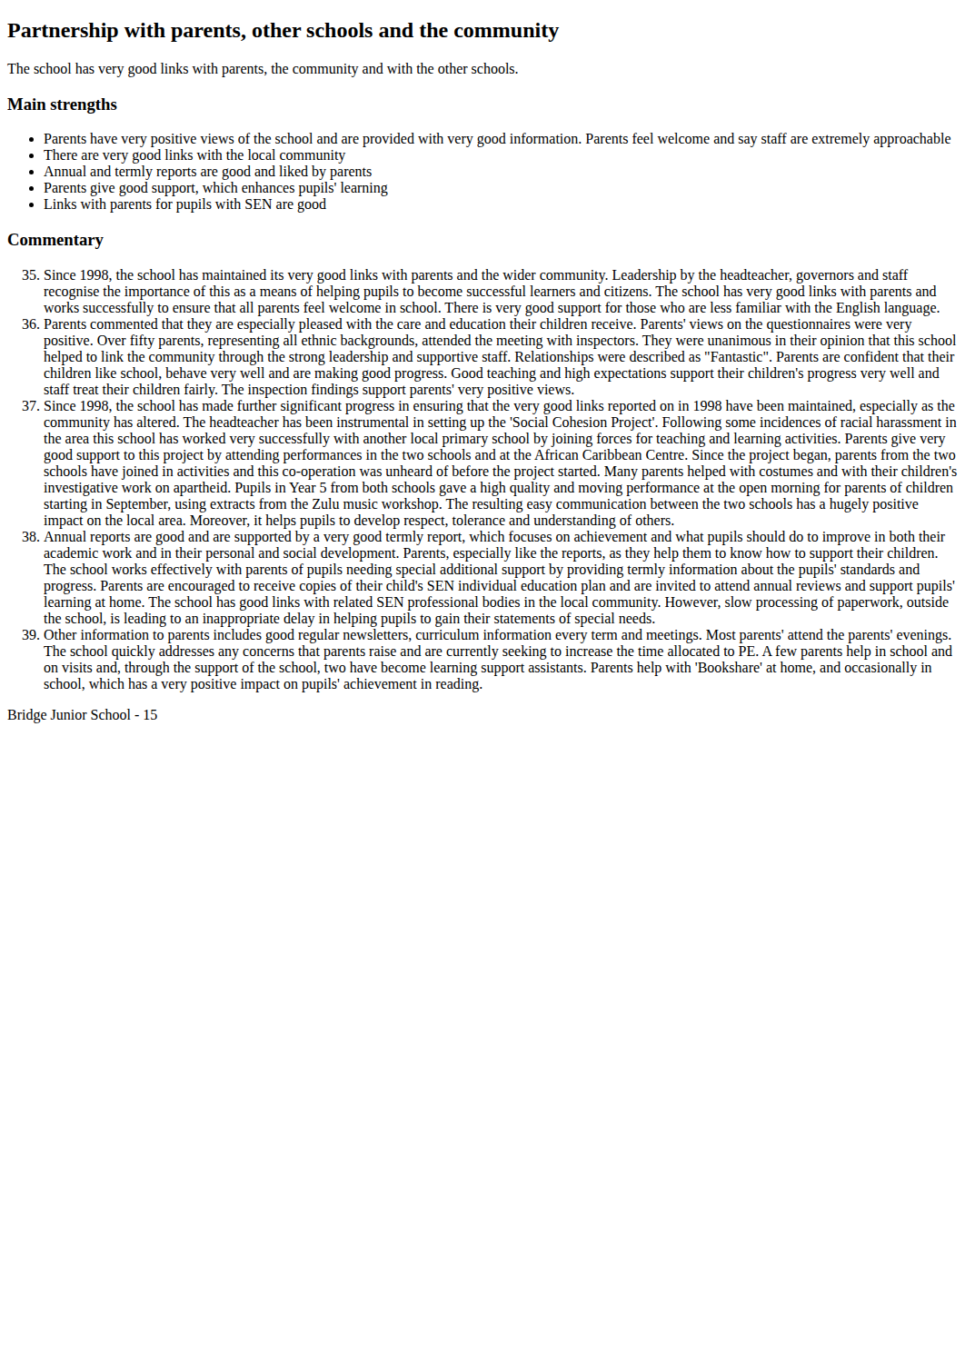Partnership with parents, other schools and the community
The school has very good links with parents, the community and with the other schools.
Main strengths
Parents have very positive views of the school and are provided with very good information. Parents feel welcome and say staff are extremely approachable
There are very good links with the local community
Annual and termly reports are good and liked by parents
Parents give good support, which enhances pupils' learning
Links with parents for pupils with SEN are good
Commentary
Since 1998, the school has maintained its very good links with parents and the wider community. Leadership by the headteacher, governors and staff recognise the importance of this as a means of helping pupils to become successful learners and citizens. The school has very good links with parents and works successfully to ensure that all parents feel welcome in school. There is very good support for those who are less familiar with the English language.
Parents commented that they are especially pleased with the care and education their children receive. Parents' views on the questionnaires were very positive. Over fifty parents, representing all ethnic backgrounds, attended the meeting with inspectors. They were unanimous in their opinion that this school helped to link the community through the strong leadership and supportive staff. Relationships were described as "Fantastic". Parents are confident that their children like school, behave very well and are making good progress. Good teaching and high expectations support their children's progress very well and staff treat their children fairly. The inspection findings support parents' very positive views.
Since 1998, the school has made further significant progress in ensuring that the very good links reported on in 1998 have been maintained, especially as the community has altered. The headteacher has been instrumental in setting up the 'Social Cohesion Project'. Following some incidences of racial harassment in the area this school has worked very successfully with another local primary school by joining forces for teaching and learning activities. Parents give very good support to this project by attending performances in the two schools and at the African Caribbean Centre. Since the project began, parents from the two schools have joined in activities and this co-operation was unheard of before the project started. Many parents helped with costumes and with their children's investigative work on apartheid. Pupils in Year 5 from both schools gave a high quality and moving performance at the open morning for parents of children starting in September, using extracts from the Zulu music workshop. The resulting easy communication between the two schools has a hugely positive impact on the local area. Moreover, it helps pupils to develop respect, tolerance and understanding of others.
Annual reports are good and are supported by a very good termly report, which focuses on achievement and what pupils should do to improve in both their academic work and in their personal and social development. Parents, especially like the reports, as they help them to know how to support their children. The school works effectively with parents of pupils needing special additional support by providing termly information about the pupils' standards and progress. Parents are encouraged to receive copies of their child's SEN individual education plan and are invited to attend annual reviews and support pupils' learning at home. The school has good links with related SEN professional bodies in the local community. However, slow processing of paperwork, outside the school, is leading to an inappropriate delay in helping pupils to gain their statements of special needs.
Other information to parents includes good regular newsletters, curriculum information every term and meetings. Most parents' attend the parents' evenings. The school quickly addresses any concerns that parents raise and are currently seeking to increase the time allocated to PE. A few parents help in school and on visits and, through the support of the school, two have become learning support assistants. Parents help with 'Bookshare' at home, and occasionally in school, which has a very positive impact on pupils' achievement in reading.
Bridge Junior School - 15